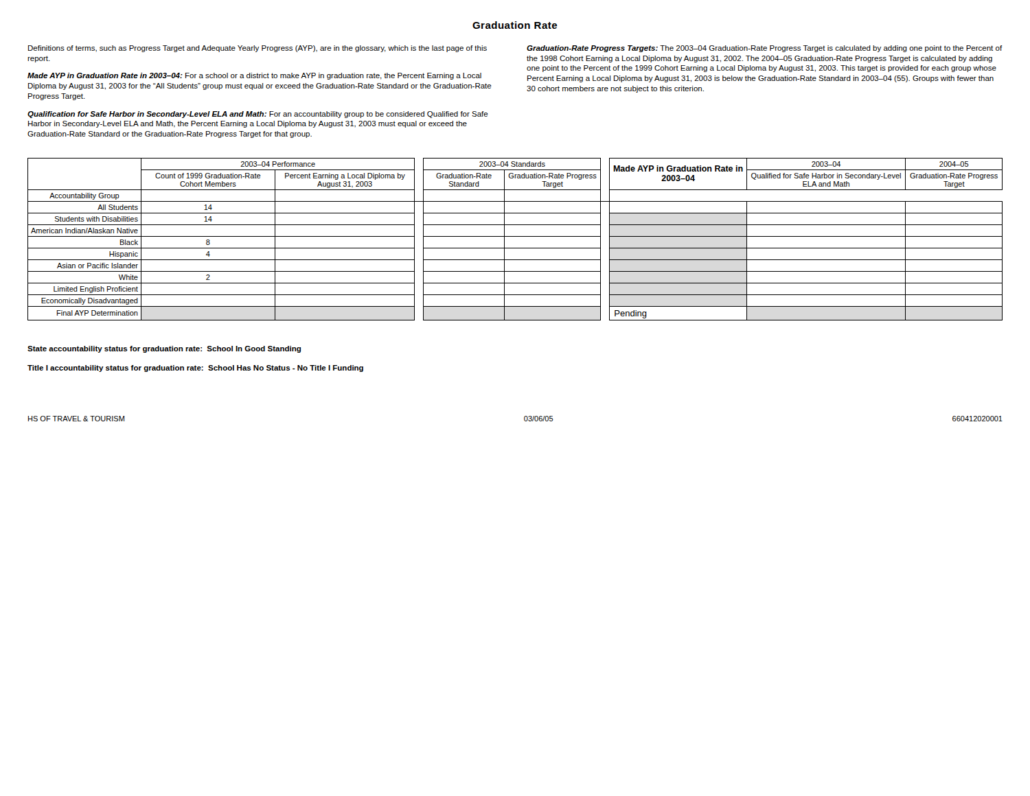Graduation Rate
Definitions of terms, such as Progress Target and Adequate Yearly Progress (AYP), are in the glossary, which is the last page of this report.
Made AYP in Graduation Rate in 2003–04: For a school or a district to make AYP in graduation rate, the Percent Earning a Local Diploma by August 31, 2003 for the “All Students” group must equal or exceed the Graduation-Rate Standard or the Graduation-Rate Progress Target.
Qualification for Safe Harbor in Secondary-Level ELA and Math: For an accountability group to be considered Qualified for Safe Harbor in Secondary-Level ELA and Math, the Percent Earning a Local Diploma by August 31, 2003 must equal or exceed the Graduation-Rate Standard or the Graduation-Rate Progress Target for that group.
Graduation-Rate Progress Targets: The 2003–04 Graduation-Rate Progress Target is calculated by adding one point to the Percent of the 1998 Cohort Earning a Local Diploma by August 31, 2002. The 2004–05 Graduation-Rate Progress Target is calculated by adding one point to the Percent of the 1999 Cohort Earning a Local Diploma by August 31, 2003. This target is provided for each group whose Percent Earning a Local Diploma by August 31, 2003 is below the Graduation-Rate Standard in 2003–04 (55). Groups with fewer than 30 cohort members are not subject to this criterion.
| | 2003–04 Performance | | 2003–04 Standards | | Made AYP in Graduation Rate in 2003–04 | 2003–04 | 2004–05 |
| --- | --- | --- | --- | --- | --- | --- | --- |
| Count of 1999 Graduation-Rate Cohort Members | Percent Earning a Local Diploma by August 31, 2003 | Graduation-Rate Standard | Graduation-Rate Progress Target | Qualified for Safe Harbor in Secondary-Level ELA and Math | Graduation-Rate Progress Target |
| Accountability Group | | | | | | |
| All Students | 14 | | | | | | | | |
| Students with Disabilities | 14 | | | | | | | | |
| American Indian/Alaskan Native | | | | | | | | | |
| Black | 8 | | | | | | | | |
| Hispanic | 4 | | | | | | | | |
| Asian or Pacific Islander | | | | | | | | | |
| White | 2 | | | | | | | | |
| Limited English Proficient | | | | | | | | | |
| Economically Disadvantaged | | | | | | | | | |
| Final AYP Determination | | | | | | | Pending | | |
State accountability status for graduation rate: School In Good Standing
Title I accountability status for graduation rate: School Has No Status - No Title I Funding
HS OF TRAVEL & TOURISM 03/06/05 660412020001